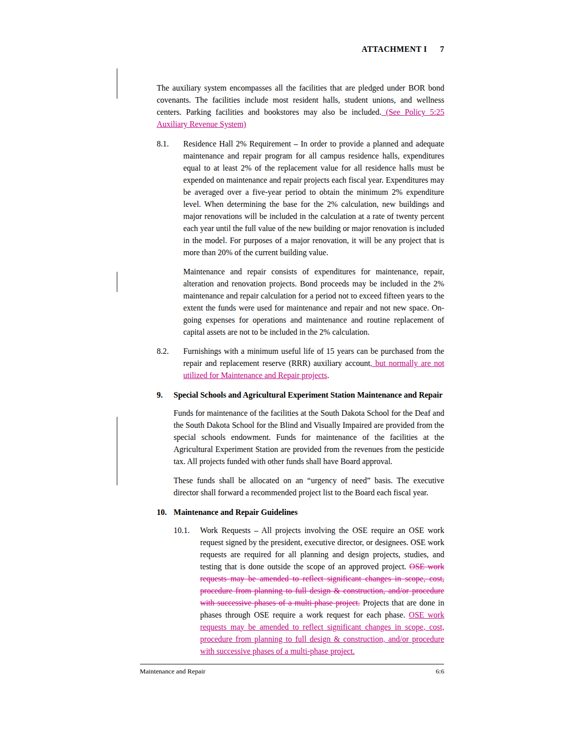ATTACHMENT I7
The auxiliary system encompasses all the facilities that are pledged under BOR bond covenants. The facilities include most resident halls, student unions, and wellness centers. Parking facilities and bookstores may also be included. (See Policy 5:25 Auxiliary Revenue System)
8.1.
Residence Hall 2% Requirement – In order to provide a planned and adequate maintenance and repair program for all campus residence halls, expenditures equal to at least 2% of the replacement value for all residence halls must be expended on maintenance and repair projects each fiscal year. Expenditures may be averaged over a five-year period to obtain the minimum 2% expenditure level. When determining the base for the 2% calculation, new buildings and major renovations will be included in the calculation at a rate of twenty percent each year until the full value of the new building or major renovation is included in the model. For purposes of a major renovation, it will be any project that is more than 20% of the current building value.
Maintenance and repair consists of expenditures for maintenance, repair, alteration and renovation projects. Bond proceeds may be included in the 2% maintenance and repair calculation for a period not to exceed fifteen years to the extent the funds were used for maintenance and repair and not new space. On-going expenses for operations and maintenance and routine replacement of capital assets are not to be included in the 2% calculation.
8.2.
Furnishings with a minimum useful life of 15 years can be purchased from the repair and replacement reserve (RRR) auxiliary account, but normally are not utilized for Maintenance and Repair projects.
9. Special Schools and Agricultural Experiment Station Maintenance and Repair
Funds for maintenance of the facilities at the South Dakota School for the Deaf and the South Dakota School for the Blind and Visually Impaired are provided from the special schools endowment. Funds for maintenance of the facilities at the Agricultural Experiment Station are provided from the revenues from the pesticide tax. All projects funded with other funds shall have Board approval.
These funds shall be allocated on an “urgency of need” basis. The executive director shall forward a recommended project list to the Board each fiscal year.
10. Maintenance and Repair Guidelines
10.1.
Work Requests – All projects involving the OSE require an OSE work request signed by the president, executive director, or designees. OSE work requests are required for all planning and design projects, studies, and testing that is done outside the scope of an approved project. OSE work requests may be amended to reflect significant changes in scope, cost, procedure from planning to full design & construction, and/or procedure with successive phases of a multi-phase project. Projects that are done in phases through OSE require a work request for each phase. OSE work requests may be amended to reflect significant changes in scope, cost, procedure from planning to full design & construction, and/or procedure with successive phases of a multi-phase project.
Maintenance and Repair 6:6